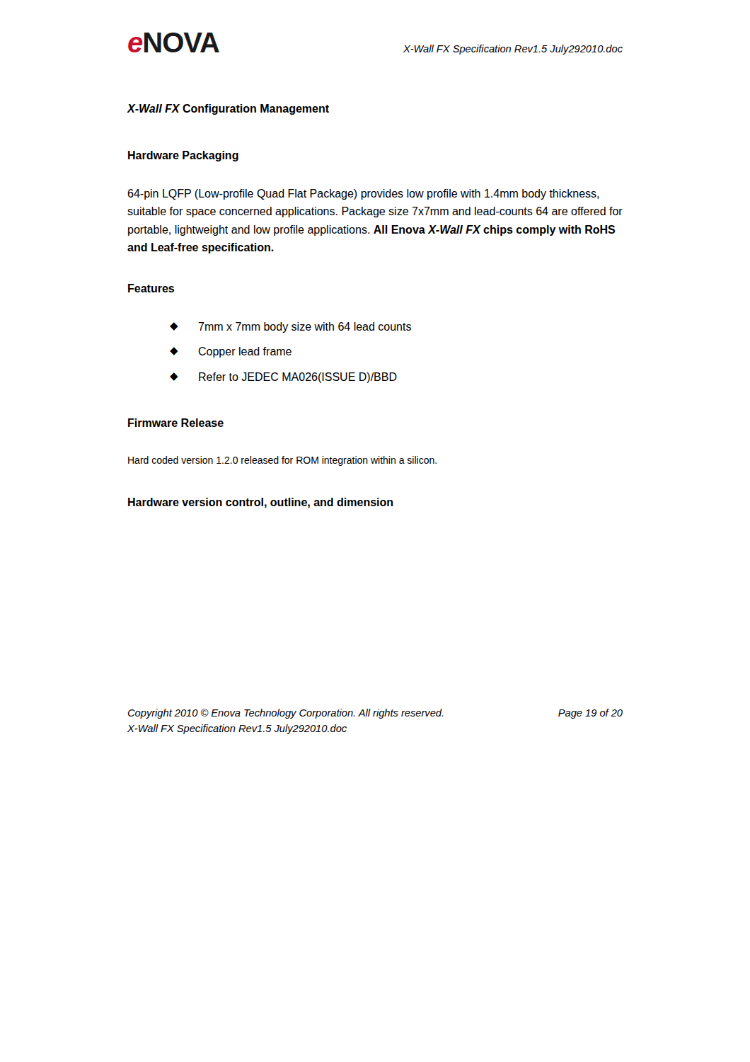eNOVA
X-Wall FX Specification Rev1.5 July292010.doc
X-Wall FX Configuration Management
Hardware Packaging
64-pin LQFP (Low-profile Quad Flat Package) provides low profile with 1.4mm body thickness, suitable for space concerned applications. Package size 7x7mm and lead-counts 64 are offered for portable, lightweight and low profile applications. All Enova X-Wall FX chips comply with RoHS and Leaf-free specification.
Features
7mm x 7mm body size with 64 lead counts
Copper lead frame
Refer to JEDEC MA026(ISSUE D)/BBD
Firmware Release
Hard coded version 1.2.0 released for ROM integration within a silicon.
Hardware version control, outline, and dimension
Copyright 2010 © Enova Technology Corporation. All rights reserved.
X-Wall FX Specification Rev1.5 July292010.doc
Page 19 of 20